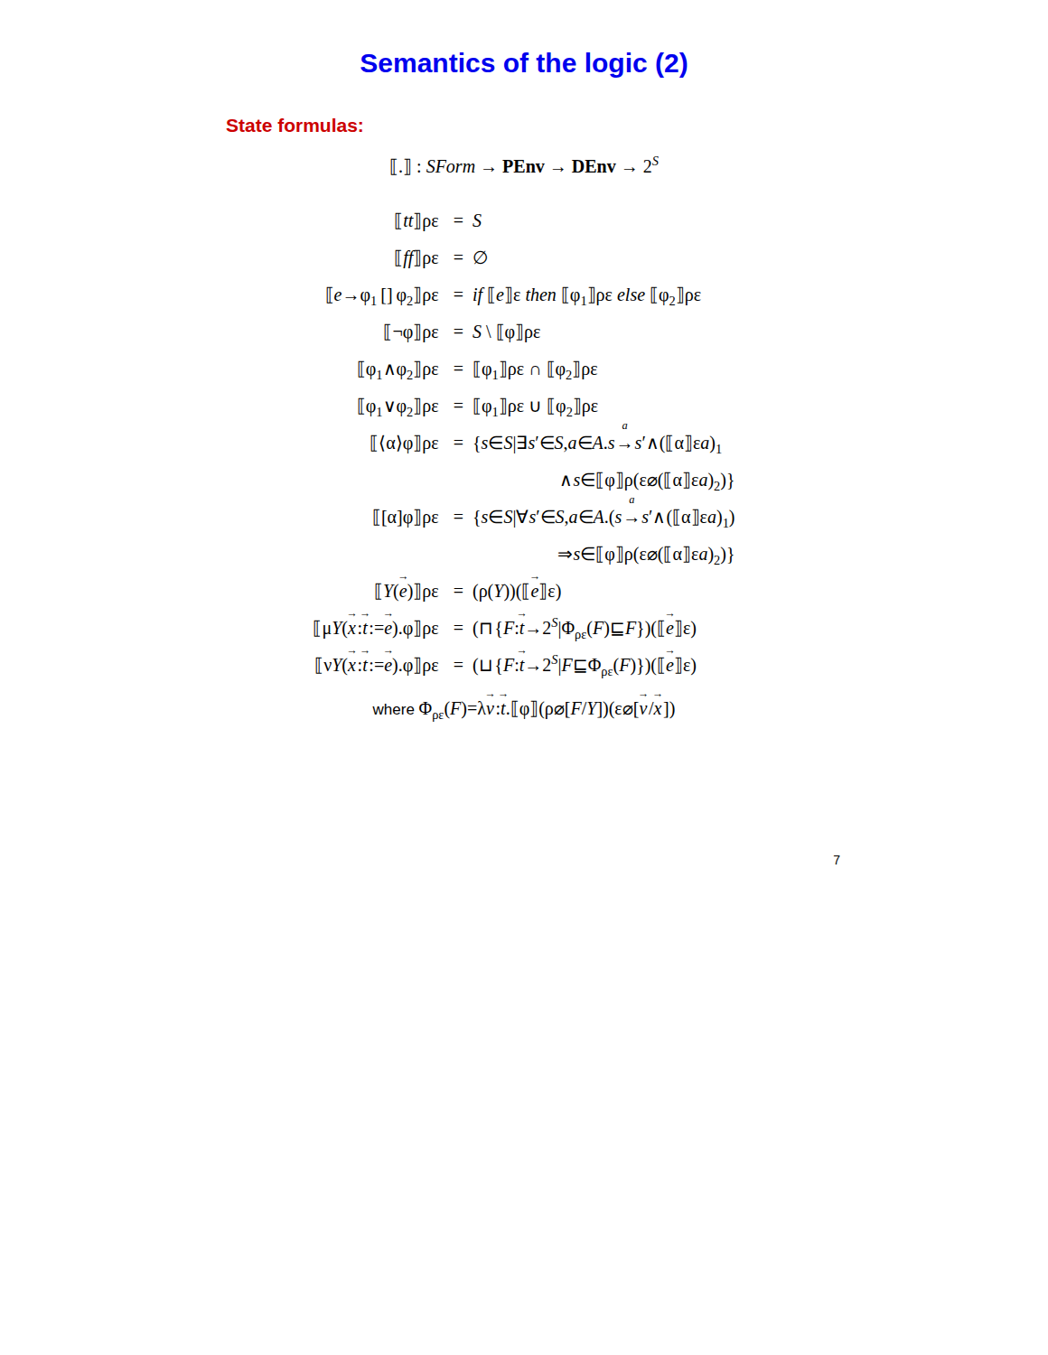Semantics of the logic (2)
State formulas:
⟦.⟧ : SForm → PEnv → DEnv → 2S
| ⟦ tt ⟧ρε | = | S |
| ⟦ ff ⟧ρε | = | ∅ |
| ⟦ e →φ 1 [] φ 2 ⟧ρε | = | if ⟦ e ⟧ε then ⟦φ 1 ⟧ρε else ⟦φ 2 ⟧ρε |
| ⟦¬φ⟧ρε | = | S \ ⟦φ⟧ρε |
| ⟦φ 1 ∧φ 2 ⟧ρε | = | ⟦φ 1 ⟧ρε ∩ ⟦φ 2 ⟧ρε |
| ⟦φ 1 ∨φ 2 ⟧ρε | = | ⟦φ 1 ⟧ρε ∪ ⟦φ 2 ⟧ρε |
| ⟦⟨α⟩φ⟧ρε | = | { s ∈ S /∃ s ′∈ S , a ∈ A . s a → s ′∧(⟦α⟧ε a ) 1 |
| | | ∧ s ∈⟦φ⟧ρ(ε⌀(⟦α⟧ε a ) 2 )} |
| ⟦[α]φ⟧ρε | = | { s ∈ S /∀ s ′∈ S , a ∈ A .( s a → s ′∧(⟦α⟧ε a ) 1 ) |
| | | ⇒ s ∈⟦φ⟧ρ(ε⌀(⟦α⟧ε a ) 2 )} |
| ⟦ Y ( e )⟧ρε | = | (ρ( Y ))(⟦ e ⟧ε) |
| ⟦μ Y ( x : t := e ).φ⟧ρε | = | (⊓ { F : t →2 S /Φ ρε ( F )⊑ F })(⟦ e ⟧ε) |
| ⟦ν Y ( x : t := e ).φ⟧ρε | = | (⊔ { F : t →2 S / F ⊑Φ ρε ( F )})(⟦ e ⟧ε) |
where Φρε(F)=λv :t.⟦φ⟧(ρ⌀[F/Y])(ε⌀[v /x ])
7